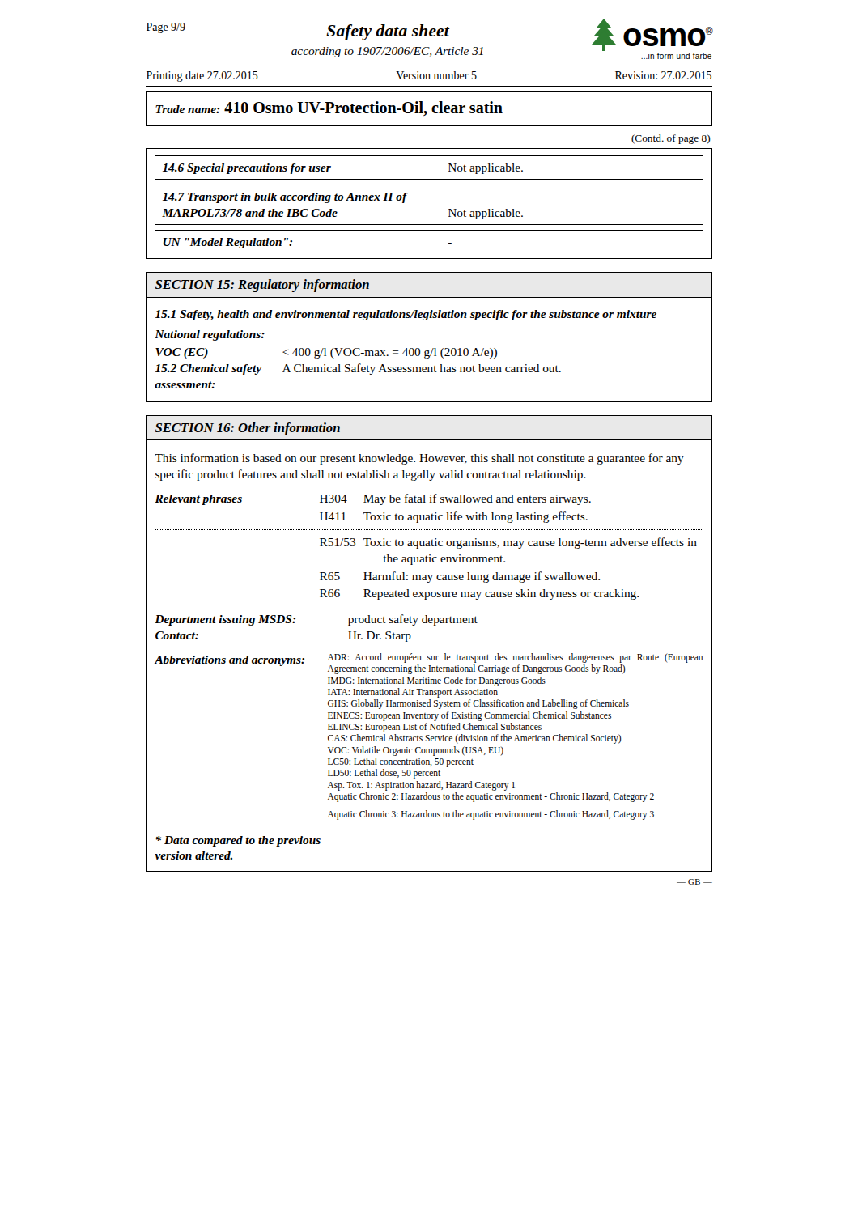Page 9/9
Safety data sheet
according to 1907/2006/EC, Article 31
osmo®
...in form und farbe
Printing date 27.02.2015
Version number 5
Revision: 27.02.2015
Trade name: 410 Osmo UV-Protection-Oil, clear satin
(Contd. of page 8)
14.6 Special precautions for user
Not applicable.
14.7 Transport in bulk according to Annex II of
MARPOL73/78 and the IBC Code
Not applicable.
UN "Model Regulation":
-
SECTION 15: Regulatory information
15.1 Safety, health and environmental regulations/legislation specific for the substance or mixture
National regulations:
VOC (EC)
< 400 g/l (VOC-max. = 400 g/l (2010 A/e))
15.2 Chemical safety assessment:
A Chemical Safety Assessment has not been carried out.
SECTION 16: Other information
This information is based on our present knowledge. However, this shall not constitute a guarantee for any specific product features and shall not establish a legally valid contractual relationship.
| Relevant phrases | H304 | May be fatal if swallowed and enters airways. |
| | H411 | Toxic to aquatic life with long lasting effects. |
| | R51/53 | Toxic to aquatic organisms, may cause long-term adverse effects in the aquatic environment. |
| | R65 | Harmful: may cause lung damage if swallowed. |
| | R66 | Repeated exposure may cause skin dryness or cracking. |
Department issuing MSDS:
product safety department
Contact:
Hr. Dr. Starp
Abbreviations and acronyms:
ADR: Accord européen sur le transport des marchandises dangereuses par Route (European Agreement concerning the International Carriage of Dangerous Goods by Road)
IMDG: International Maritime Code for Dangerous Goods
IATA: International Air Transport Association
GHS: Globally Harmonised System of Classification and Labelling of Chemicals
EINECS: European Inventory of Existing Commercial Chemical Substances
ELINCS: European List of Notified Chemical Substances
CAS: Chemical Abstracts Service (division of the American Chemical Society)
VOC: Volatile Organic Compounds (USA, EU)
LC50: Lethal concentration, 50 percent
LD50: Lethal dose, 50 percent
Asp. Tox. 1: Aspiration hazard, Hazard Category 1
Aquatic Chronic 2: Hazardous to the aquatic environment - Chronic Hazard, Category 2
Aquatic Chronic 3: Hazardous to the aquatic environment - Chronic Hazard, Category 3
* Data compared to the previous
version altered.
— GB —